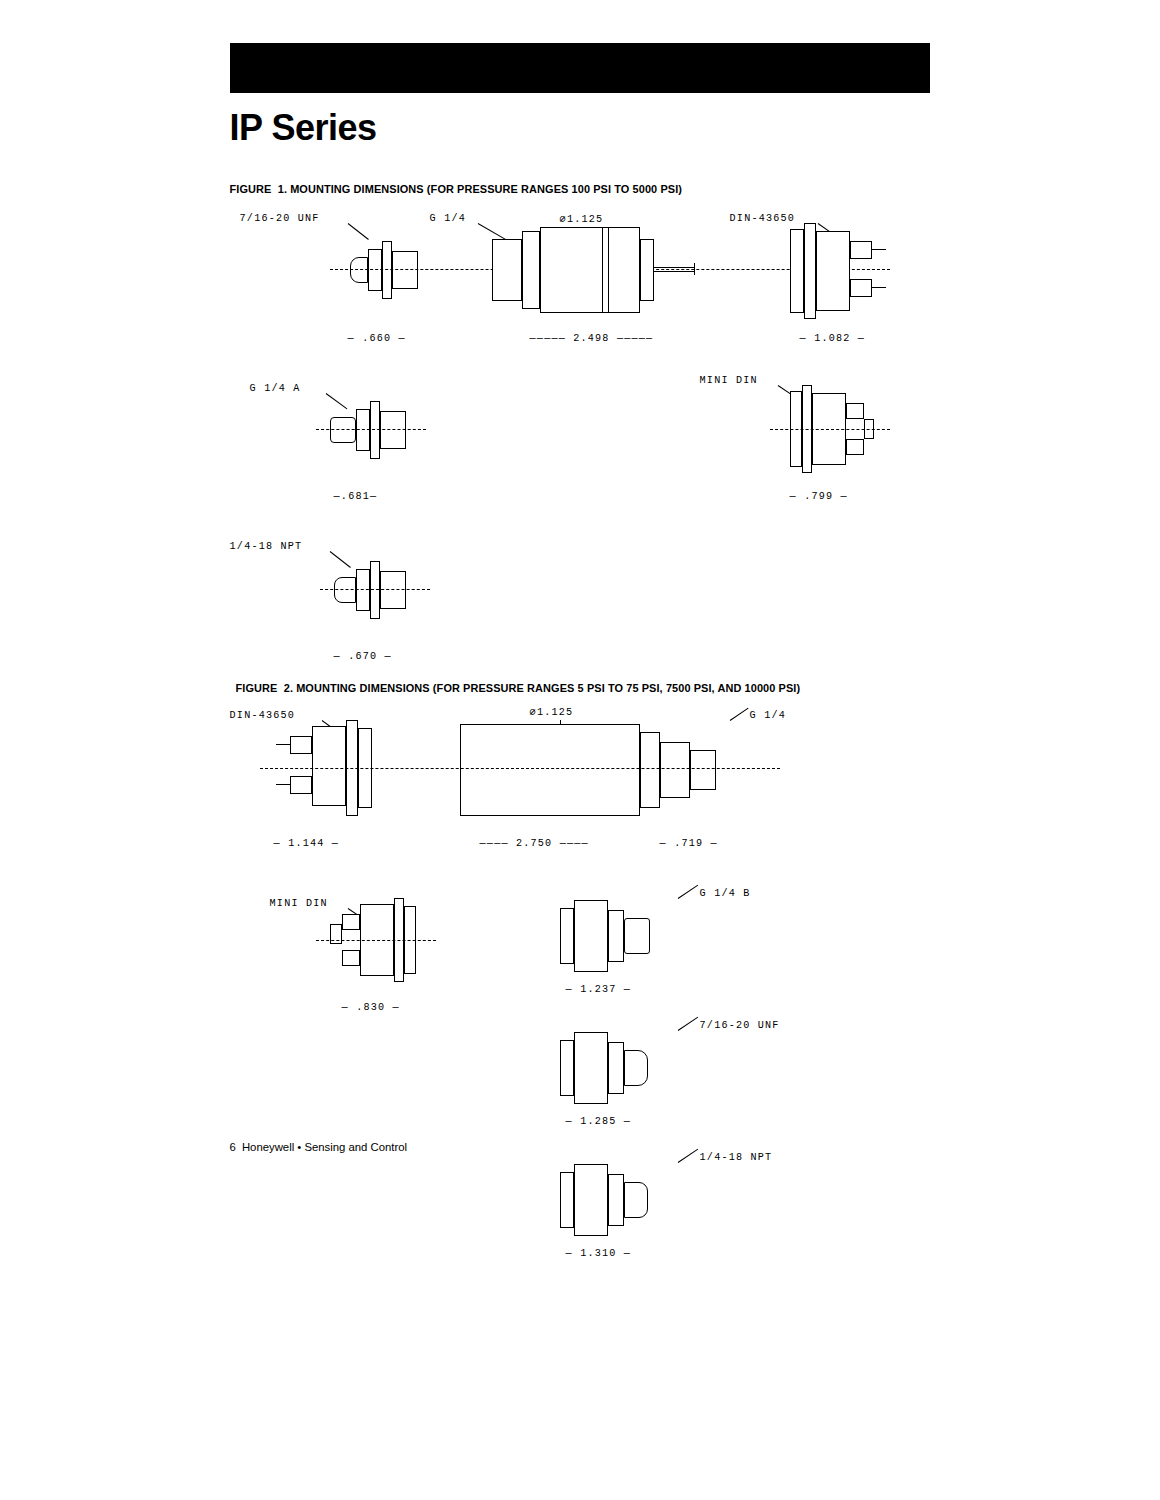IP Series
FIGURE 1. MOUNTING DIMENSIONS (FOR PRESSURE RANGES 100 PSI TO 5000 PSI)
7/16-20 UNF
G 1/4
∅1.125
DIN-43650
— .660 —
————— 2.498 —————
— 1.082 —
G 1/4 A
MINI DIN
—.681—
— .799 —
1/4-18 NPT
— .670 —
FIGURE 2. MOUNTING DIMENSIONS (FOR PRESSURE RANGES 5 PSI TO 75 PSI, 7500 PSI, AND 10000 PSI)
DIN-43650
∅1.125
G 1/4
— 1.144 —
———— 2.750 ————
— .719 —
MINI DIN
— .830 —
G 1/4 B
— 1.237 —
7/16-20 UNF
— 1.285 —
1/4-18 NPT
— 1.310 —
6 Honeywell • Sensing and Control